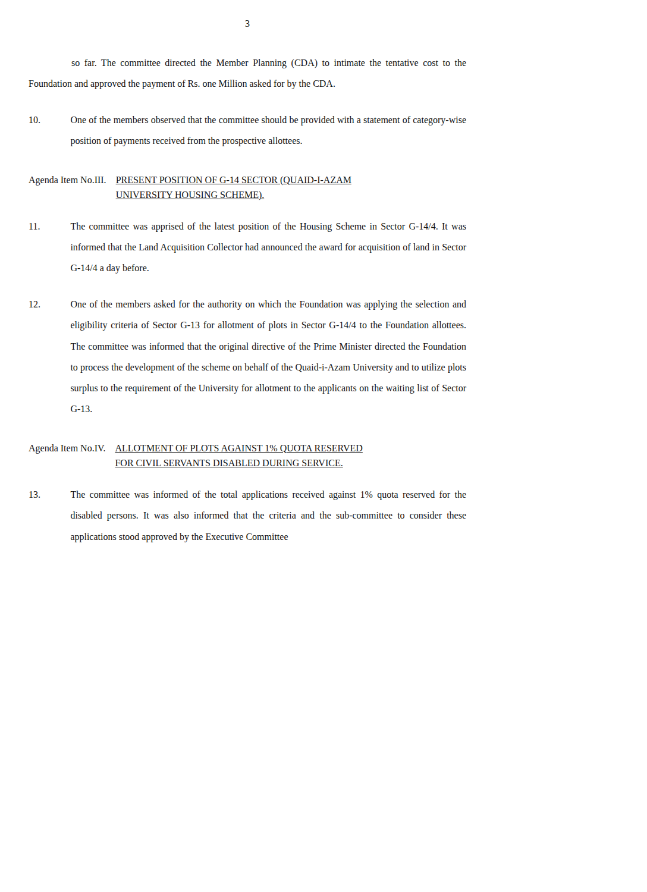3
so far. The committee directed the Member Planning (CDA) to intimate the tentative cost to the Foundation and approved the payment of Rs. one Million asked for by the CDA.
10.
One of the members observed that the committee should be provided with a statement of category-wise position of payments received from the prospective allottees.
Agenda Item No.III.
Present position of G-14 Sector (Quaid-i-Azam University Housing Scheme).
11.
The committee was apprised of the latest position of the Housing Scheme in Sector G-14/4. It was informed that the Land Acquisition Collector had announced the award for acquisition of land in Sector G-14/4 a day before.
12.
One of the members asked for the authority on which the Foundation was applying the selection and eligibility criteria of Sector G-13 for allotment of plots in Sector G-14/4 to the Foundation allottees. The committee was informed that the original directive of the Prime Minister directed the Foundation to process the development of the scheme on behalf of the Quaid-i-Azam University and to utilize plots surplus to the requirement of the University for allotment to the applicants on the waiting list of Sector G-13.
Agenda Item No.IV.
Allotment of plots against 1% quota reserved for civil servants disabled during service.
13.
The committee was informed of the total applications received against 1% quota reserved for the disabled persons. It was also informed that the criteria and the sub-committee to consider these applications stood approved by the Executive Committee